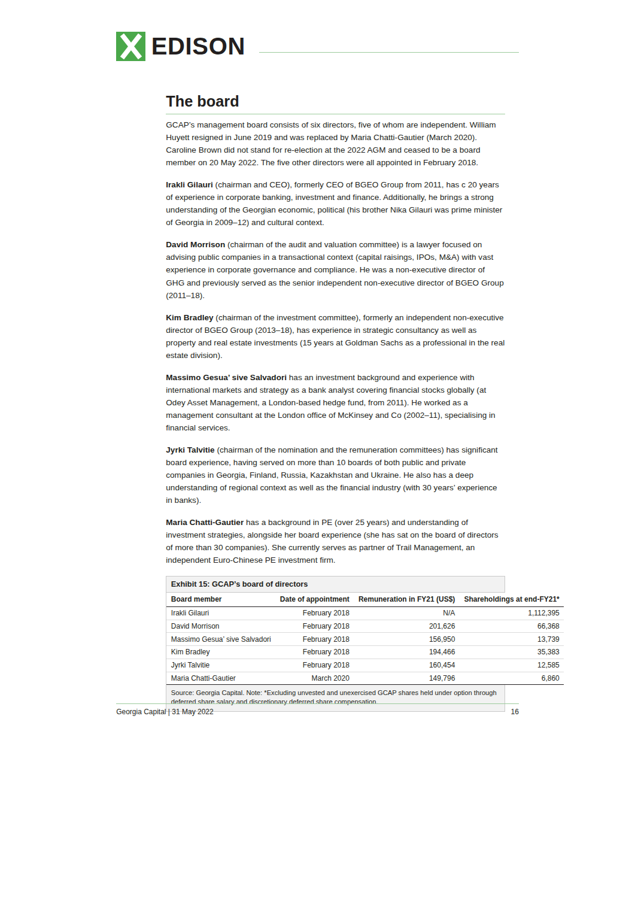EDISON
The board
GCAP’s management board consists of six directors, five of whom are independent. William Huyett resigned in June 2019 and was replaced by Maria Chatti-Gautier (March 2020). Caroline Brown did not stand for re-election at the 2022 AGM and ceased to be a board member on 20 May 2022. The five other directors were all appointed in February 2018.
Irakli Gilauri (chairman and CEO), formerly CEO of BGEO Group from 2011, has c 20 years of experience in corporate banking, investment and finance. Additionally, he brings a strong understanding of the Georgian economic, political (his brother Nika Gilauri was prime minister of Georgia in 2009–12) and cultural context.
David Morrison (chairman of the audit and valuation committee) is a lawyer focused on advising public companies in a transactional context (capital raisings, IPOs, M&A) with vast experience in corporate governance and compliance. He was a non-executive director of GHG and previously served as the senior independent non-executive director of BGEO Group (2011–18).
Kim Bradley (chairman of the investment committee), formerly an independent non-executive director of BGEO Group (2013–18), has experience in strategic consultancy as well as property and real estate investments (15 years at Goldman Sachs as a professional in the real estate division).
Massimo Gesua’ sive Salvadori has an investment background and experience with international markets and strategy as a bank analyst covering financial stocks globally (at Odey Asset Management, a London-based hedge fund, from 2011). He worked as a management consultant at the London office of McKinsey and Co (2002–11), specialising in financial services.
Jyrki Talvitie (chairman of the nomination and the remuneration committees) has significant board experience, having served on more than 10 boards of both public and private companies in Georgia, Finland, Russia, Kazakhstan and Ukraine. He also has a deep understanding of regional context as well as the financial industry (with 30 years’ experience in banks).
Maria Chatti-Gautier has a background in PE (over 25 years) and understanding of investment strategies, alongside her board experience (she has sat on the board of directors of more than 30 companies). She currently serves as partner of Trail Management, an independent Euro-Chinese PE investment firm.
Exhibit 15: GCAP’s board of directors
| Board member | Date of appointment | Remuneration in FY21 (US$) | Shareholdings at end-FY21* |
| --- | --- | --- | --- |
| Irakli Gilauri | February 2018 | N/A | 1,112,395 |
| David Morrison | February 2018 | 201,626 | 66,368 |
| Massimo Gesua’ sive Salvadori | February 2018 | 156,950 | 13,739 |
| Kim Bradley | February 2018 | 194,466 | 35,383 |
| Jyrki Talvitie | February 2018 | 160,454 | 12,585 |
| Maria Chatti-Gautier | March 2020 | 149,796 | 6,860 |
Source: Georgia Capital. Note: *Excluding unvested and unexercised GCAP shares held under option through deferred share salary and discretionary deferred share compensation.
Georgia Capital | 31 May 2022
16